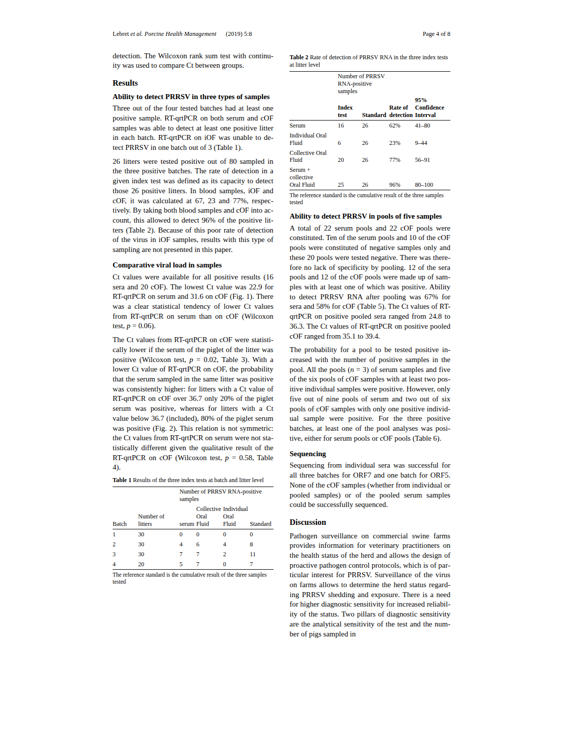Lebret et al. Porcine Health Management (2019) 5:8
Page 4 of 8
detection. The Wilcoxon rank sum test with continuity was used to compare Ct between groups.
Results
Ability to detect PRRSV in three types of samples
Three out of the four tested batches had at least one positive sample. RT-qrtPCR on both serum and cOF samples was able to detect at least one positive litter in each batch. RT-qrtPCR on iOF was unable to detect PRRSV in one batch out of 3 (Table 1).
26 litters were tested positive out of 80 sampled in the three positive batches. The rate of detection in a given index test was defined as its capacity to detect those 26 positive litters. In blood samples, iOF and cOF, it was calculated at 67, 23 and 77%, respectively. By taking both blood samples and cOF into account, this allowed to detect 96% of the positive litters (Table 2). Because of this poor rate of detection of the virus in iOF samples, results with this type of sampling are not presented in this paper.
Comparative viral load in samples
Ct values were available for all positive results (16 sera and 20 cOF). The lowest Ct value was 22.9 for RT-qrtPCR on serum and 31.6 on cOF (Fig. 1). There was a clear statistical tendency of lower Ct values from RT-qrtPCR on serum than on cOF (Wilcoxon test, p = 0.06).
The Ct values from RT-qrtPCR on cOF were statistically lower if the serum of the piglet of the litter was positive (Wilcoxon test, p = 0.02, Table 3). With a lower Ct value of RT-qrtPCR on cOF, the probability that the serum sampled in the same litter was positive was consistently higher: for litters with a Ct value of RT-qrtPCR on cOF over 36.7 only 20% of the piglet serum was positive, whereas for litters with a Ct value below 36.7 (included), 80% of the piglet serum was positive (Fig. 2). This relation is not symmetric: the Ct values from RT-qrtPCR on serum were not statistically different given the qualitative result of the RT-qrtPCR on cOF (Wilcoxon test, p = 0.58, Table 4).
Table 1 Results of the three index tests at batch and litter level
| | | Number of PRRSV RNA-positive samples |
| --- | --- | --- |
| Batch | Number of litters | serum | Collective Oral Fluid | Individual Oral Fluid | Standard |
| 1 | 30 | 0 | 0 | 0 | 0 |
| 2 | 30 | 4 | 6 | 4 | 8 |
| 3 | 30 | 7 | 7 | 2 | 11 |
| 4 | 20 | 5 | 7 | 0 | 7 |
The reference standard is the cumulative result of the three samples tested
Table 2 Rate of detection of PRRSV RNA in the three index tests at litter level
| | Number of PRRSV RNA-positive samples | | |
| --- | --- | --- | --- |
| | Index test | Standard | Rate of detection | 95% Confidence Interval |
| Serum | 16 | 26 | 62% | 41–80 |
| Individual Oral Fluid | 6 | 26 | 23% | 9–44 |
| Collective Oral Fluid | 20 | 26 | 77% | 56–91 |
| Serum + collective Oral Fluid | 25 | 26 | 96% | 80–100 |
The reference standard is the cumulative result of the three samples tested
Ability to detect PRRSV in pools of five samples
A total of 22 serum pools and 22 cOF pools were constituted. Ten of the serum pools and 10 of the cOF pools were constituted of negative samples only and these 20 pools were tested negative. There was therefore no lack of specificity by pooling. 12 of the sera pools and 12 of the cOF pools were made up of samples with at least one of which was positive. Ability to detect PRRSV RNA after pooling was 67% for sera and 58% for cOF (Table 5). The Ct values of RT-qrtPCR on positive pooled sera ranged from 24.8 to 36.3. The Ct values of RT-qrtPCR on positive pooled cOF ranged from 35.1 to 39.4.
The probability for a pool to be tested positive increased with the number of positive samples in the pool. All the pools (n = 3) of serum samples and five of the six pools of cOF samples with at least two positive individual samples were positive. However, only five out of nine pools of serum and two out of six pools of cOF samples with only one positive individual sample were positive. For the three positive batches, at least one of the pool analyses was positive, either for serum pools or cOF pools (Table 6).
Sequencing
Sequencing from individual sera was successful for all three batches for ORF7 and one batch for ORF5. None of the cOF samples (whether from individual or pooled samples) or of the pooled serum samples could be successfully sequenced.
Discussion
Pathogen surveillance on commercial swine farms provides information for veterinary practitioners on the health status of the herd and allows the design of proactive pathogen control protocols, which is of particular interest for PRRSV. Surveillance of the virus on farms allows to determine the herd status regarding PRRSV shedding and exposure. There is a need for higher diagnostic sensitivity for increased reliability of the status. Two pillars of diagnostic sensitivity are the analytical sensitivity of the test and the number of pigs sampled in